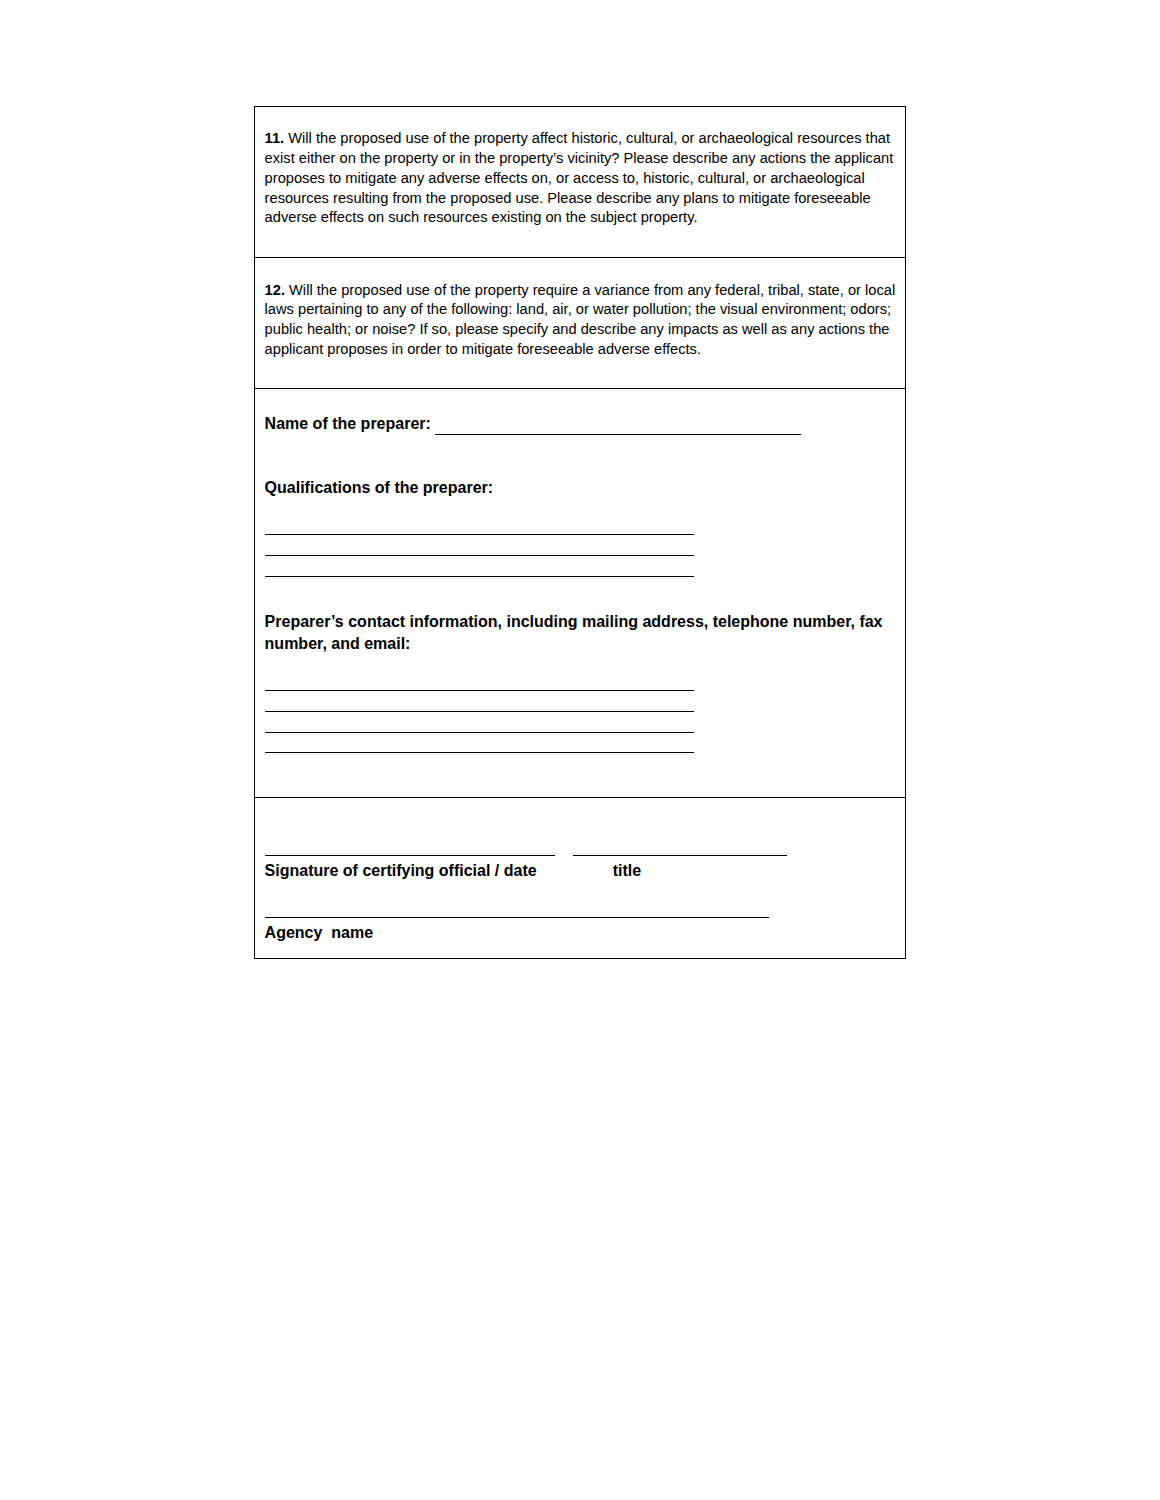| 11. Will the proposed use of the property affect historic, cultural, or archaeological resources that exist either on the property or in the property’s vicinity? Please describe any actions the applicant proposes to mitigate any adverse effects on, or access to, historic, cultural, or archaeological resources resulting from the proposed use. Please describe any plans to mitigate foreseeable adverse effects on such resources existing on the subject property. |
| 12. Will the proposed use of the property require a variance from any federal, tribal, state, or local laws pertaining to any of the following: land, air, or water pollution; the visual environment; odors; public health; or noise? If so, please specify and describe any impacts as well as any actions the applicant proposes in order to mitigate foreseeable adverse effects. |
| Name of the preparer: Qualifications of the preparer: Preparer’s contact information, including mailing address, telephone number, fax number, and email: |
| Signature of certifying official / date title Agency name |